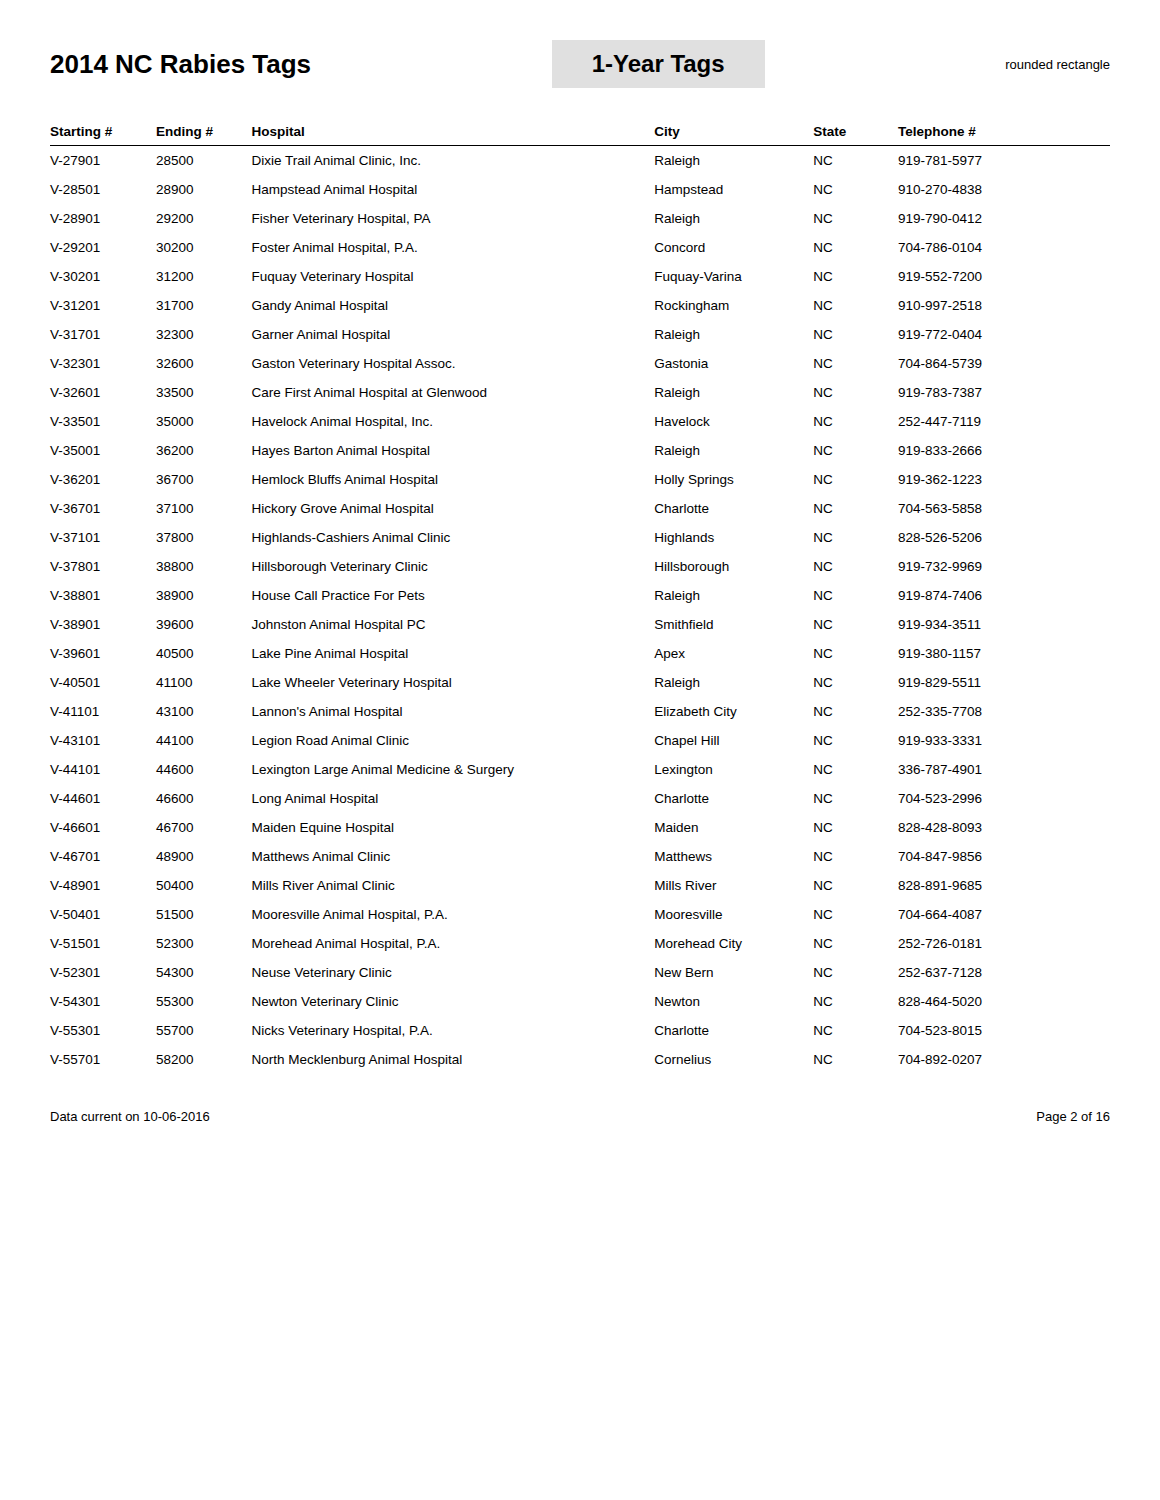2014 NC Rabies Tags
1-Year Tags
rounded rectangle
| Starting # | Ending # | Hospital | City | State | Telephone # |
| --- | --- | --- | --- | --- | --- |
| V-27901 | 28500 | Dixie Trail Animal Clinic, Inc. | Raleigh | NC | 919-781-5977 |
| V-28501 | 28900 | Hampstead Animal Hospital | Hampstead | NC | 910-270-4838 |
| V-28901 | 29200 | Fisher Veterinary Hospital, PA | Raleigh | NC | 919-790-0412 |
| V-29201 | 30200 | Foster Animal Hospital, P.A. | Concord | NC | 704-786-0104 |
| V-30201 | 31200 | Fuquay Veterinary Hospital | Fuquay-Varina | NC | 919-552-7200 |
| V-31201 | 31700 | Gandy Animal Hospital | Rockingham | NC | 910-997-2518 |
| V-31701 | 32300 | Garner Animal Hospital | Raleigh | NC | 919-772-0404 |
| V-32301 | 32600 | Gaston Veterinary Hospital Assoc. | Gastonia | NC | 704-864-5739 |
| V-32601 | 33500 | Care First Animal Hospital at Glenwood | Raleigh | NC | 919-783-7387 |
| V-33501 | 35000 | Havelock Animal Hospital, Inc. | Havelock | NC | 252-447-7119 |
| V-35001 | 36200 | Hayes Barton Animal Hospital | Raleigh | NC | 919-833-2666 |
| V-36201 | 36700 | Hemlock Bluffs Animal Hospital | Holly Springs | NC | 919-362-1223 |
| V-36701 | 37100 | Hickory Grove Animal Hospital | Charlotte | NC | 704-563-5858 |
| V-37101 | 37800 | Highlands-Cashiers Animal Clinic | Highlands | NC | 828-526-5206 |
| V-37801 | 38800 | Hillsborough Veterinary Clinic | Hillsborough | NC | 919-732-9969 |
| V-38801 | 38900 | House Call Practice For Pets | Raleigh | NC | 919-874-7406 |
| V-38901 | 39600 | Johnston Animal Hospital PC | Smithfield | NC | 919-934-3511 |
| V-39601 | 40500 | Lake Pine Animal Hospital | Apex | NC | 919-380-1157 |
| V-40501 | 41100 | Lake Wheeler Veterinary Hospital | Raleigh | NC | 919-829-5511 |
| V-41101 | 43100 | Lannon's Animal Hospital | Elizabeth City | NC | 252-335-7708 |
| V-43101 | 44100 | Legion Road Animal Clinic | Chapel Hill | NC | 919-933-3331 |
| V-44101 | 44600 | Lexington Large Animal Medicine & Surgery | Lexington | NC | 336-787-4901 |
| V-44601 | 46600 | Long Animal Hospital | Charlotte | NC | 704-523-2996 |
| V-46601 | 46700 | Maiden Equine Hospital | Maiden | NC | 828-428-8093 |
| V-46701 | 48900 | Matthews Animal Clinic | Matthews | NC | 704-847-9856 |
| V-48901 | 50400 | Mills River Animal Clinic | Mills River | NC | 828-891-9685 |
| V-50401 | 51500 | Mooresville Animal Hospital, P.A. | Mooresville | NC | 704-664-4087 |
| V-51501 | 52300 | Morehead Animal Hospital, P.A. | Morehead City | NC | 252-726-0181 |
| V-52301 | 54300 | Neuse Veterinary Clinic | New Bern | NC | 252-637-7128 |
| V-54301 | 55300 | Newton Veterinary Clinic | Newton | NC | 828-464-5020 |
| V-55301 | 55700 | Nicks Veterinary Hospital, P.A. | Charlotte | NC | 704-523-8015 |
| V-55701 | 58200 | North Mecklenburg Animal Hospital | Cornelius | NC | 704-892-0207 |
Data current on 10-06-2016
Page 2 of 16